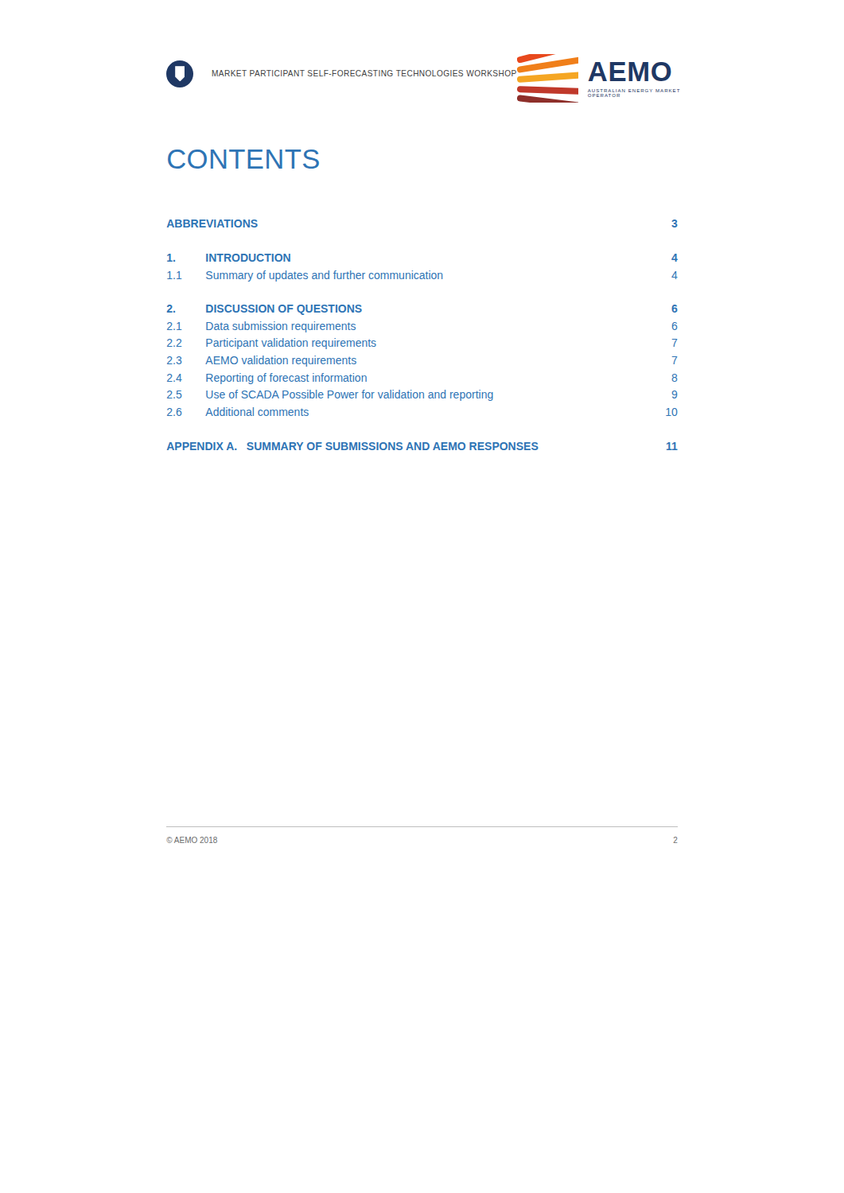Market Participant Self-Forecasting Technologies Workshop
AEMO Australian Energy Market Operator
Contents
Abbreviations 3
1. Introduction 4
1.1 Summary of updates and further communication 4
2. Discussion of questions 6
2.1 Data submission requirements 6
2.2 Participant validation requirements 7
2.3 AEMO validation requirements 7
2.4 Reporting of forecast information 8
2.5 Use of SCADA Possible Power for validation and reporting 9
2.6 Additional comments 10
Appendix A. Summary of submissions and AEMO responses 11
© AEMO 2018 2